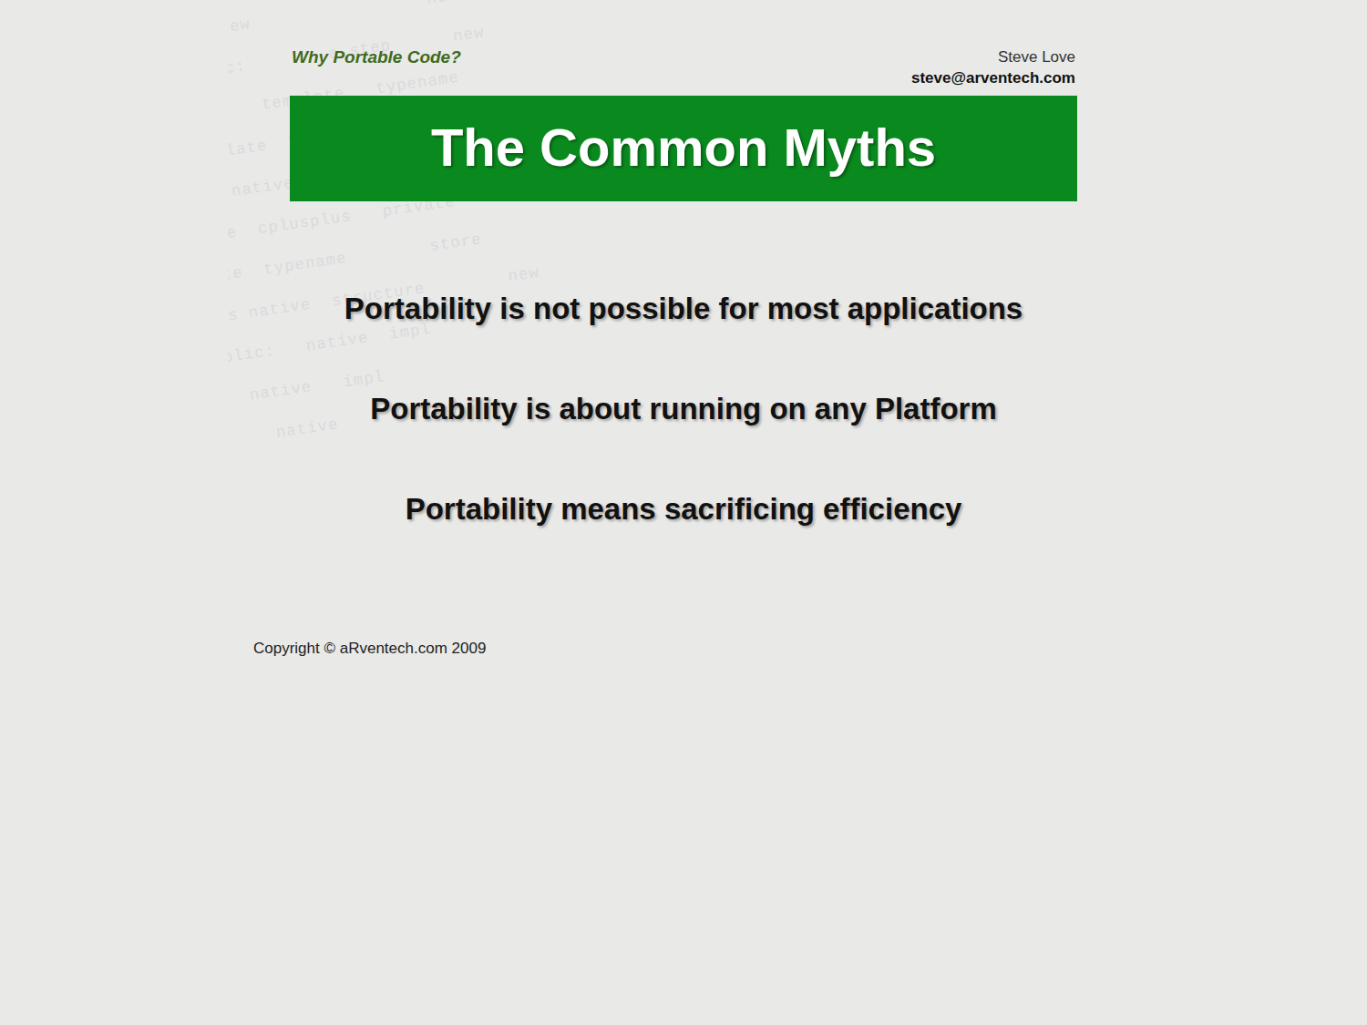new new public: a step new public: template typename template StringWrapper new native s native new native public: space cplusplus private late typename store s native structure new public: native impl native impl native
Why Portable Code?
Steve Love
steve@arventech.com
The Common Myths
Portability is not possible for most applications
Portability is about running on any Platform
Portability means sacrificing efficiency
Copyright © aRventech.com 2009